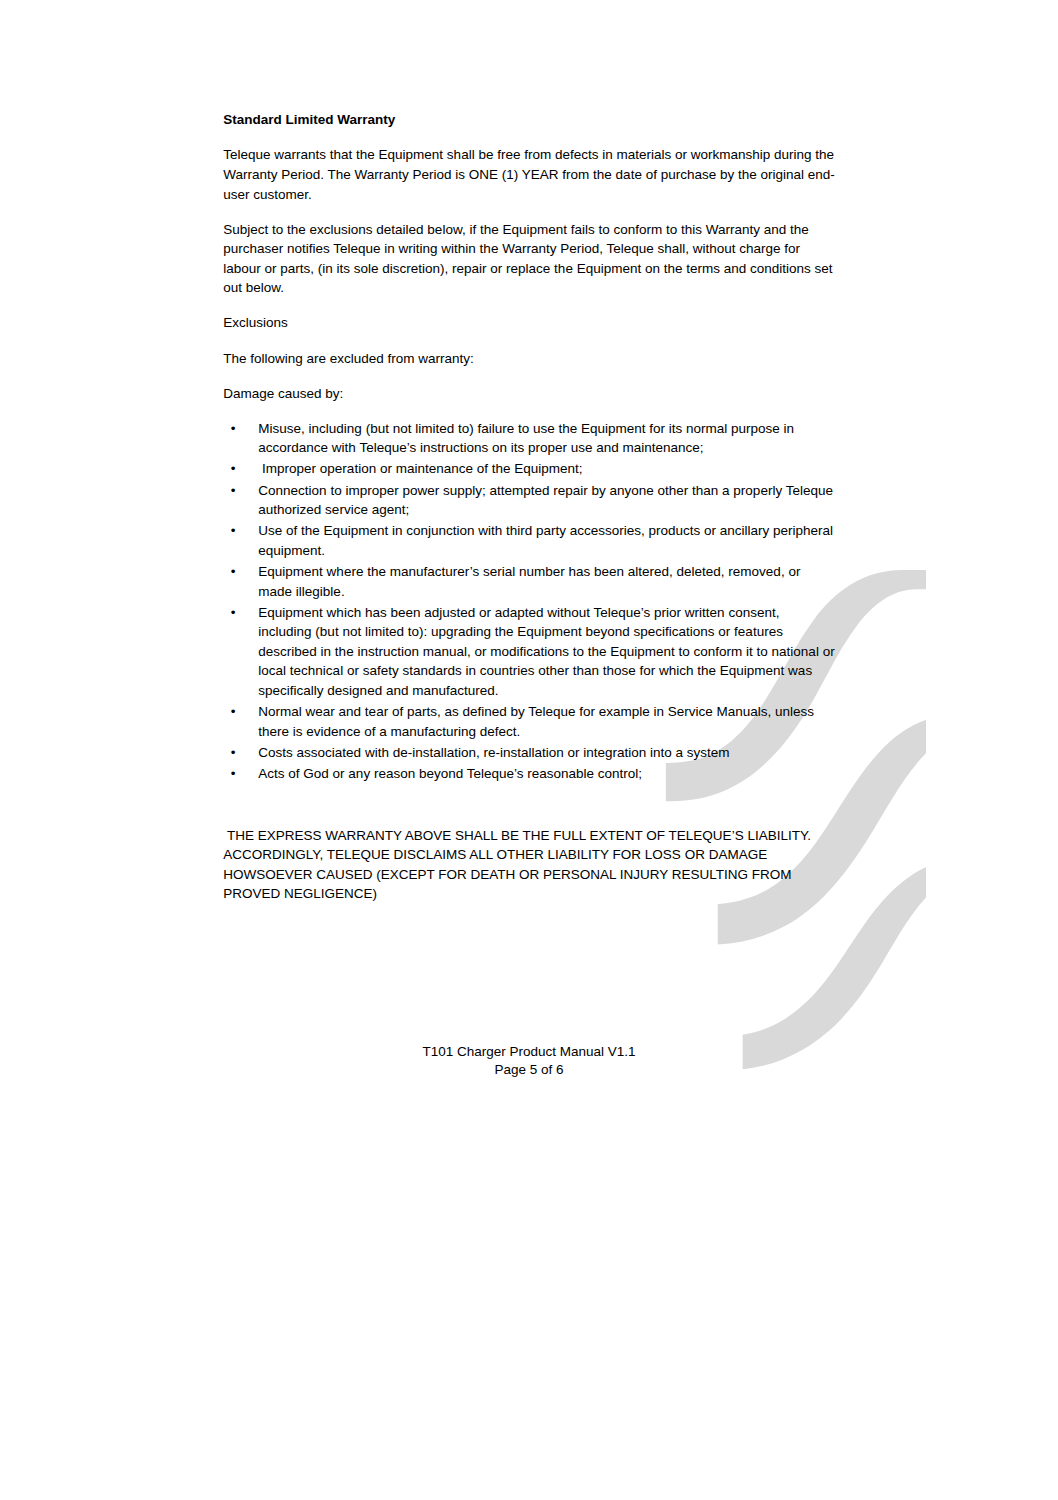Standard Limited Warranty
Teleque warrants that the Equipment shall be free from defects in materials or workmanship during the Warranty Period. The Warranty Period is ONE (1) YEAR from the date of purchase by the original end-user customer.
Subject to the exclusions detailed below, if the Equipment fails to conform to this Warranty and the purchaser notifies Teleque in writing within the Warranty Period, Teleque shall, without charge for labour or parts, (in its sole discretion), repair or replace the Equipment on the terms and conditions set out below.
Exclusions
The following are excluded from warranty:
Damage caused by:
Misuse, including (but not limited to) failure to use the Equipment for its normal purpose in accordance with Teleque’s instructions on its proper use and maintenance;
Improper operation or maintenance of the Equipment;
Connection to improper power supply; attempted repair by anyone other than a properly Teleque authorized service agent;
Use of the Equipment in conjunction with third party accessories, products or ancillary peripheral equipment.
Equipment where the manufacturer’s serial number has been altered, deleted, removed, or made illegible.
Equipment which has been adjusted or adapted without Teleque’s prior written consent, including (but not limited to): upgrading the Equipment beyond specifications or features described in the instruction manual, or modifications to the Equipment to conform it to national or local technical or safety standards in countries other than those for which the Equipment was specifically designed and manufactured.
Normal wear and tear of parts, as defined by Teleque for example in Service Manuals, unless there is evidence of a manufacturing defect.
Costs associated with de-installation, re-installation or integration into a system
Acts of God or any reason beyond Teleque’s reasonable control;
THE EXPRESS WARRANTY ABOVE SHALL BE THE FULL EXTENT OF TELEQUE’S LIABILITY. ACCORDINGLY, TELEQUE DISCLAIMS ALL OTHER LIABILITY FOR LOSS OR DAMAGE HOWSOEVER CAUSED (EXCEPT FOR DEATH OR PERSONAL INJURY RESULTING FROM PROVED NEGLIGENCE)
T101 Charger Product Manual V1.1
Page 5 of 6